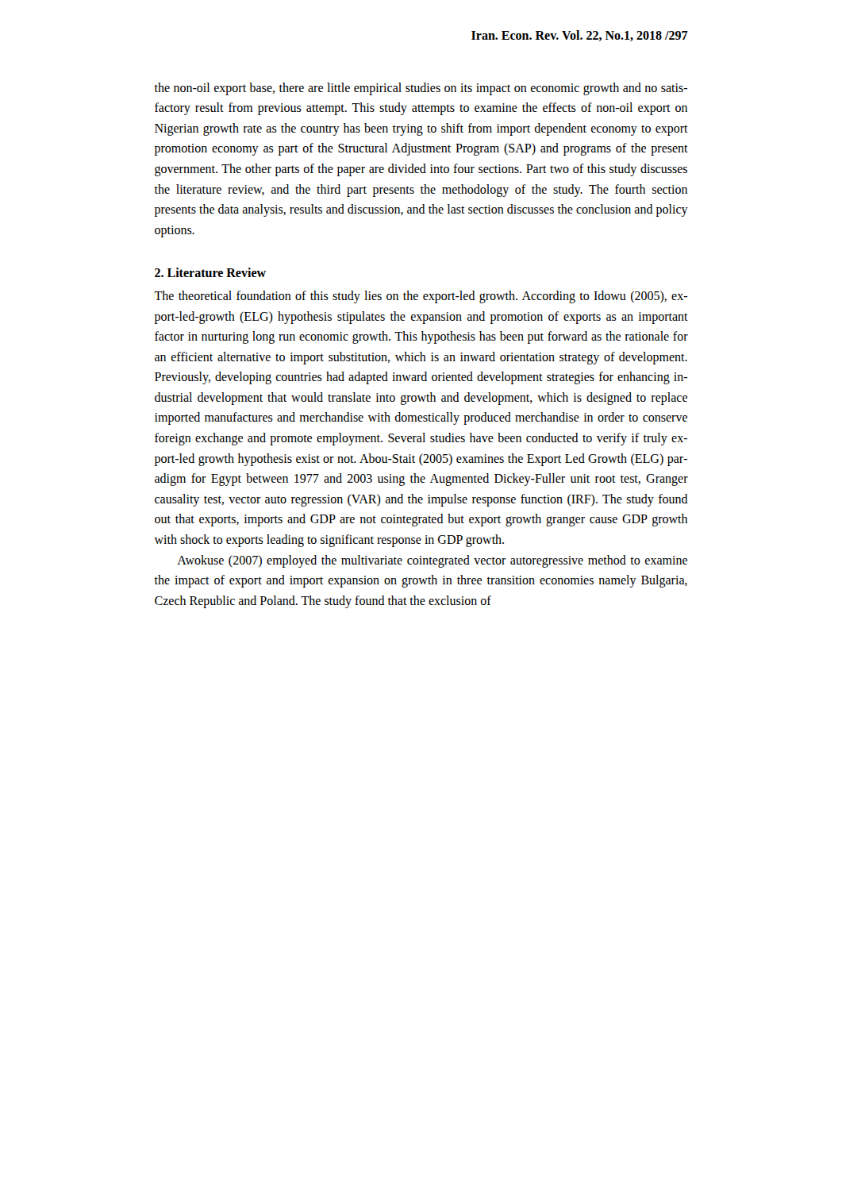Iran. Econ. Rev. Vol. 22, No.1, 2018 /297
the non-oil export base, there are little empirical studies on its impact on economic growth and no satisfactory result from previous attempt. This study attempts to examine the effects of non-oil export on Nigerian growth rate as the country has been trying to shift from import dependent economy to export promotion economy as part of the Structural Adjustment Program (SAP) and programs of the present government. The other parts of the paper are divided into four sections. Part two of this study discusses the literature review, and the third part presents the methodology of the study. The fourth section presents the data analysis, results and discussion, and the last section discusses the conclusion and policy options.
2. Literature Review
The theoretical foundation of this study lies on the export-led growth. According to Idowu (2005), export-led-growth (ELG) hypothesis stipulates the expansion and promotion of exports as an important factor in nurturing long run economic growth. This hypothesis has been put forward as the rationale for an efficient alternative to import substitution, which is an inward orientation strategy of development. Previously, developing countries had adapted inward oriented development strategies for enhancing industrial development that would translate into growth and development, which is designed to replace imported manufactures and merchandise with domestically produced merchandise in order to conserve foreign exchange and promote employment. Several studies have been conducted to verify if truly export-led growth hypothesis exist or not. Abou-Stait (2005) examines the Export Led Growth (ELG) paradigm for Egypt between 1977 and 2003 using the Augmented Dickey-Fuller unit root test, Granger causality test, vector auto regression (VAR) and the impulse response function (IRF). The study found out that exports, imports and GDP are not cointegrated but export growth granger cause GDP growth with shock to exports leading to significant response in GDP growth.
Awokuse (2007) employed the multivariate cointegrated vector autoregressive method to examine the impact of export and import expansion on growth in three transition economies namely Bulgaria, Czech Republic and Poland. The study found that the exclusion of